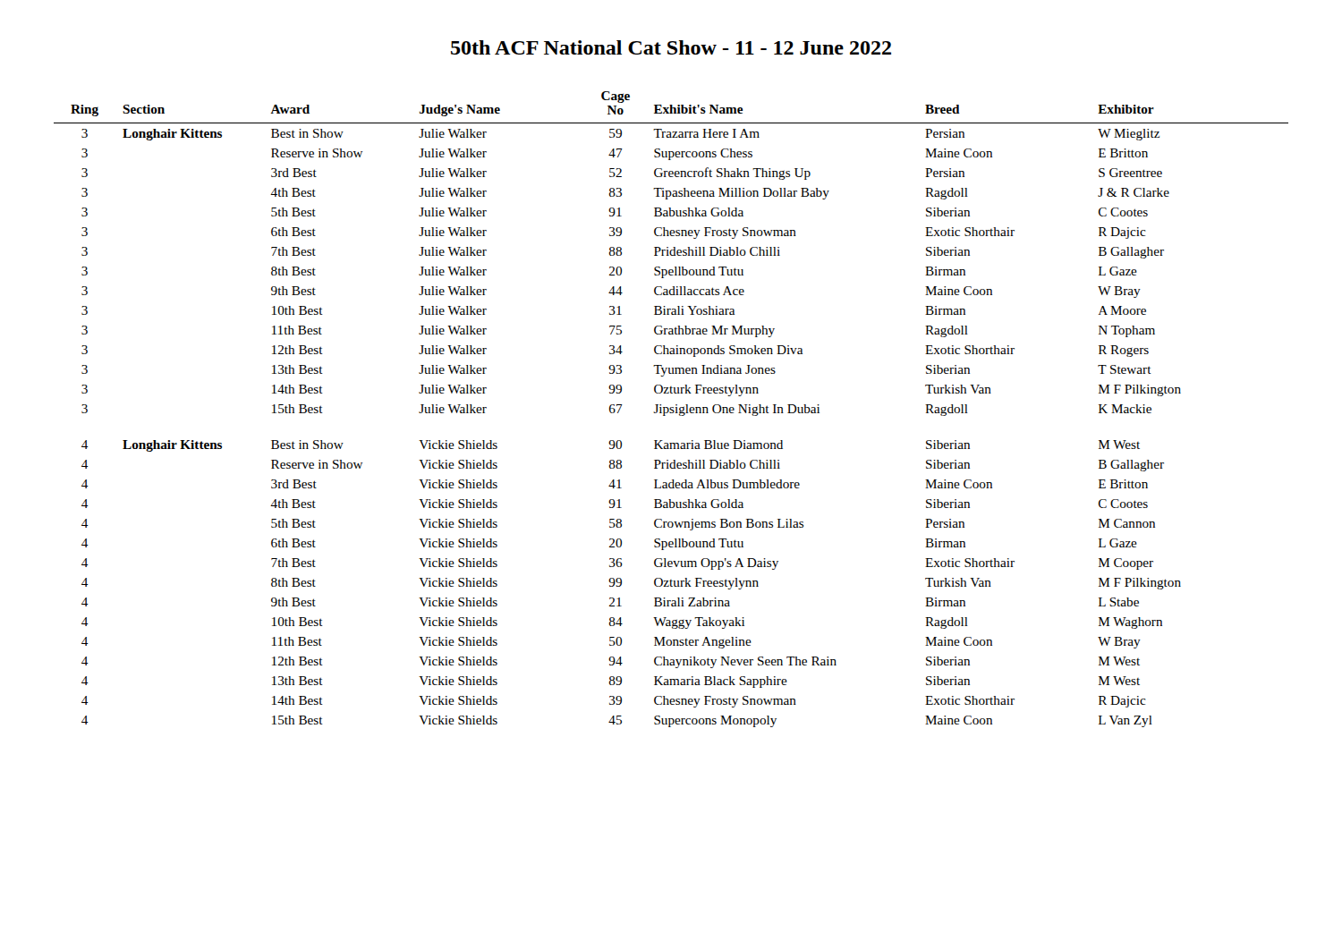50th ACF National Cat Show - 11 - 12 June 2022
| Ring | Section | Award | Judge's Name | Cage No | Exhibit's Name | Breed | Exhibitor |
| --- | --- | --- | --- | --- | --- | --- | --- |
| 3 | Longhair Kittens | Best in Show | Julie Walker | 59 | Trazarra Here I Am | Persian | W Mieglitz |
| 3 | | Reserve in Show | Julie Walker | 47 | Supercoons Chess | Maine Coon | E Britton |
| 3 | | 3rd Best | Julie Walker | 52 | Greencroft Shakn Things Up | Persian | S Greentree |
| 3 | | 4th Best | Julie Walker | 83 | Tipasheena Million Dollar Baby | Ragdoll | J & R Clarke |
| 3 | | 5th Best | Julie Walker | 91 | Babushka Golda | Siberian | C Cootes |
| 3 | | 6th Best | Julie Walker | 39 | Chesney Frosty Snowman | Exotic Shorthair | R Dajcic |
| 3 | | 7th Best | Julie Walker | 88 | Prideshill Diablo Chilli | Siberian | B Gallagher |
| 3 | | 8th Best | Julie Walker | 20 | Spellbound Tutu | Birman | L Gaze |
| 3 | | 9th Best | Julie Walker | 44 | Cadillaccats Ace | Maine Coon | W Bray |
| 3 | | 10th Best | Julie Walker | 31 | Birali Yoshiara | Birman | A Moore |
| 3 | | 11th Best | Julie Walker | 75 | Grathbrae Mr Murphy | Ragdoll | N Topham |
| 3 | | 12th Best | Julie Walker | 34 | Chainoponds Smoken Diva | Exotic Shorthair | R Rogers |
| 3 | | 13th Best | Julie Walker | 93 | Tyumen Indiana Jones | Siberian | T Stewart |
| 3 | | 14th Best | Julie Walker | 99 | Ozturk Freestylynn | Turkish Van | M F Pilkington |
| 3 | | 15th Best | Julie Walker | 67 | Jipsiglenn One Night In Dubai | Ragdoll | K Mackie |
| 4 | Longhair Kittens | Best in Show | Vickie Shields | 90 | Kamaria Blue Diamond | Siberian | M West |
| 4 | | Reserve in Show | Vickie Shields | 88 | Prideshill Diablo Chilli | Siberian | B Gallagher |
| 4 | | 3rd Best | Vickie Shields | 41 | Ladeda Albus Dumbledore | Maine Coon | E Britton |
| 4 | | 4th Best | Vickie Shields | 91 | Babushka Golda | Siberian | C Cootes |
| 4 | | 5th Best | Vickie Shields | 58 | Crownjems Bon Bons Lilas | Persian | M Cannon |
| 4 | | 6th Best | Vickie Shields | 20 | Spellbound Tutu | Birman | L Gaze |
| 4 | | 7th Best | Vickie Shields | 36 | Glevum Opp's A Daisy | Exotic Shorthair | M Cooper |
| 4 | | 8th Best | Vickie Shields | 99 | Ozturk Freestylynn | Turkish Van | M F Pilkington |
| 4 | | 9th Best | Vickie Shields | 21 | Birali Zabrina | Birman | L Stabe |
| 4 | | 10th Best | Vickie Shields | 84 | Waggy Takoyaki | Ragdoll | M Waghorn |
| 4 | | 11th Best | Vickie Shields | 50 | Monster Angeline | Maine Coon | W Bray |
| 4 | | 12th Best | Vickie Shields | 94 | Chaynikoty Never Seen The Rain | Siberian | M West |
| 4 | | 13th Best | Vickie Shields | 89 | Kamaria Black Sapphire | Siberian | M West |
| 4 | | 14th Best | Vickie Shields | 39 | Chesney Frosty Snowman | Exotic Shorthair | R Dajcic |
| 4 | | 15th Best | Vickie Shields | 45 | Supercoons Monopoly | Maine Coon | L Van Zyl |